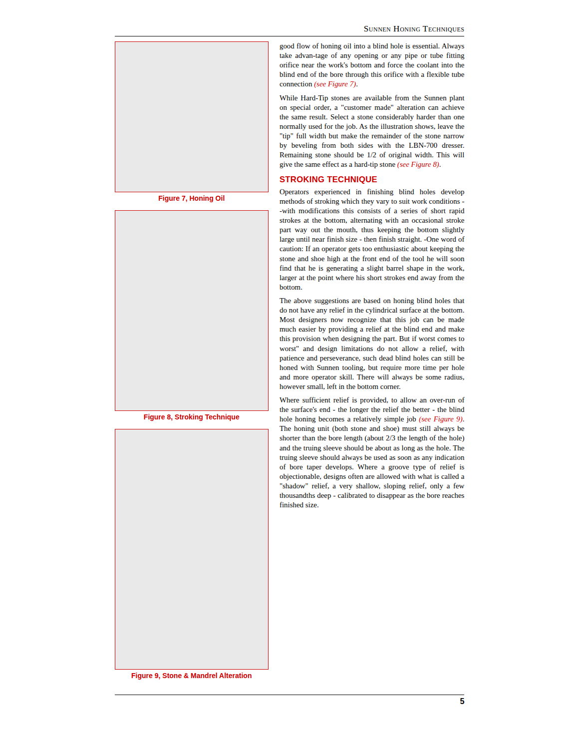Sunnen Honing Techniques
Figure 7, Honing Oil
Figure 8, Stroking Technique
Figure 9, Stone & Mandrel Alteration
good flow of honing oil into a blind hole is essential. Always take advan-tage of any opening or any pipe or tube fitting orifice near the work's bottom and force the coolant into the blind end of the bore through this orifice with a flexible tube connection (see Figure 7).
While Hard-Tip stones are available from the Sunnen plant on special order, a "customer made" alteration can achieve the same result. Select a stone considerably harder than one normally used for the job. As the illustration shows, leave the "tip" full width but make the remainder of the stone narrow by beveling from both sides with the LBN-700 dresser. Remaining stone should be 1/2 of original width. This will give the same effect as a hard-tip stone (see Figure 8).
STROKING TECHNIQUE
Operators experienced in finishing blind holes develop methods of stroking which they vary to suit work conditions --with modifications this consists of a series of short rapid strokes at the bottom, alternating with an occasional stroke part way out the mouth, thus keeping the bottom slightly large until near finish size - then finish straight. -One word of caution: If an operator gets too enthusiastic about keeping the stone and shoe high at the front end of the tool he will soon find that he is generating a slight barrel shape in the work, larger at the point where his short strokes end away from the bottom.
The above suggestions are based on honing blind holes that do not have any relief in the cylindrical surface at the bottom. Most designers now recognize that this job can be made much easier by providing a relief at the blind end and make this provision when designing the part. But if worst comes to worst" and design limitations do not allow a relief, with patience and perseverance, such dead blind holes can still be honed with Sunnen tooling, but require more time per hole and more operator skill. There will always be some radius, however small, left in the bottom corner.
Where sufficient relief is provided, to allow an over-run of the surface's end - the longer the relief the better - the blind hole honing becomes a relatively simple job (see Figure 9). The honing unit (both stone and shoe) must still always be shorter than the bore length (about 2/3 the length of the hole) and the truing sleeve should be about as long as the hole. The truing sleeve should always be used as soon as any indication of bore taper develops. Where a groove type of relief is objectionable, designs often are allowed with what is called a "shadow" relief, a very shallow, sloping relief, only a few thousandths deep - calibrated to disappear as the bore reaches finished size.
5